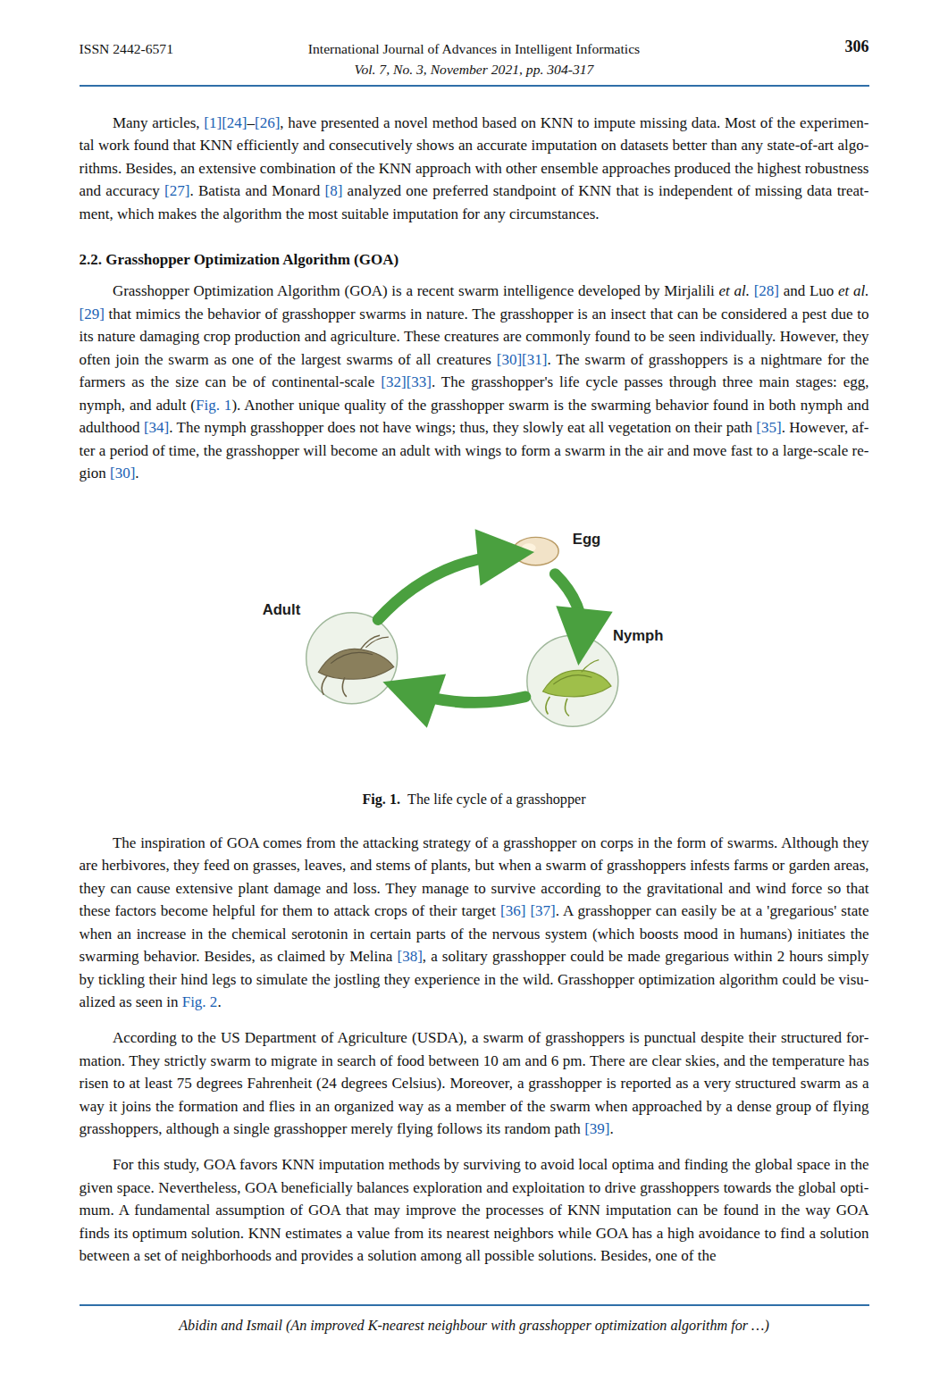ISSN 2442-6571
International Journal of Advances in Intelligent Informatics Vol. 7, No. 3, November 2021, pp. 304-317
306
Many articles, [1][24]–[26], have presented a novel method based on KNN to impute missing data. Most of the experimental work found that KNN efficiently and consecutively shows an accurate imputation on datasets better than any state-of-art algorithms. Besides, an extensive combination of the KNN approach with other ensemble approaches produced the highest robustness and accuracy [27]. Batista and Monard [8] analyzed one preferred standpoint of KNN that is independent of missing data treatment, which makes the algorithm the most suitable imputation for any circumstances.
2.2. Grasshopper Optimization Algorithm (GOA)
Grasshopper Optimization Algorithm (GOA) is a recent swarm intelligence developed by Mirjalili et al. [28] and Luo et al. [29] that mimics the behavior of grasshopper swarms in nature. The grasshopper is an insect that can be considered a pest due to its nature damaging crop production and agriculture. These creatures are commonly found to be seen individually. However, they often join the swarm as one of the largest swarms of all creatures [30][31]. The swarm of grasshoppers is a nightmare for the farmers as the size can be of continental-scale [32][33]. The grasshopper's life cycle passes through three main stages: egg, nymph, and adult (Fig. 1). Another unique quality of the grasshopper swarm is the swarming behavior found in both nymph and adulthood [34]. The nymph grasshopper does not have wings; thus, they slowly eat all vegetation on their path [35]. However, after a period of time, the grasshopper will become an adult with wings to form a swarm in the air and move fast to a large-scale region [30].
The life cycle of a grasshopper A circular diagram with three stages connected by green arrows: Egg at the top right, Nymph at the bottom right, and Adult at the left. Arrows flow from Egg to Nymph, Nymph to Adult, and Adult back to Egg. Egg Adult Nymph
Fig. 1. The life cycle of a grasshopper
The inspiration of GOA comes from the attacking strategy of a grasshopper on corps in the form of swarms. Although they are herbivores, they feed on grasses, leaves, and stems of plants, but when a swarm of grasshoppers infests farms or garden areas, they can cause extensive plant damage and loss. They manage to survive according to the gravitational and wind force so that these factors become helpful for them to attack crops of their target [36] [37]. A grasshopper can easily be at a 'gregarious' state when an increase in the chemical serotonin in certain parts of the nervous system (which boosts mood in humans) initiates the swarming behavior. Besides, as claimed by Melina [38], a solitary grasshopper could be made gregarious within 2 hours simply by tickling their hind legs to simulate the jostling they experience in the wild. Grasshopper optimization algorithm could be visualized as seen in Fig. 2.
According to the US Department of Agriculture (USDA), a swarm of grasshoppers is punctual despite their structured formation. They strictly swarm to migrate in search of food between 10 am and 6 pm. There are clear skies, and the temperature has risen to at least 75 degrees Fahrenheit (24 degrees Celsius). Moreover, a grasshopper is reported as a very structured swarm as a way it joins the formation and flies in an organized way as a member of the swarm when approached by a dense group of flying grasshoppers, although a single grasshopper merely flying follows its random path [39].
For this study, GOA favors KNN imputation methods by surviving to avoid local optima and finding the global space in the given space. Nevertheless, GOA beneficially balances exploration and exploitation to drive grasshoppers towards the global optimum. A fundamental assumption of GOA that may improve the processes of KNN imputation can be found in the way GOA finds its optimum solution. KNN estimates a value from its nearest neighbors while GOA has a high avoidance to find a solution between a set of neighborhoods and provides a solution among all possible solutions. Besides, one of the
Abidin and Ismail (An improved K-nearest neighbour with grasshopper optimization algorithm for …)